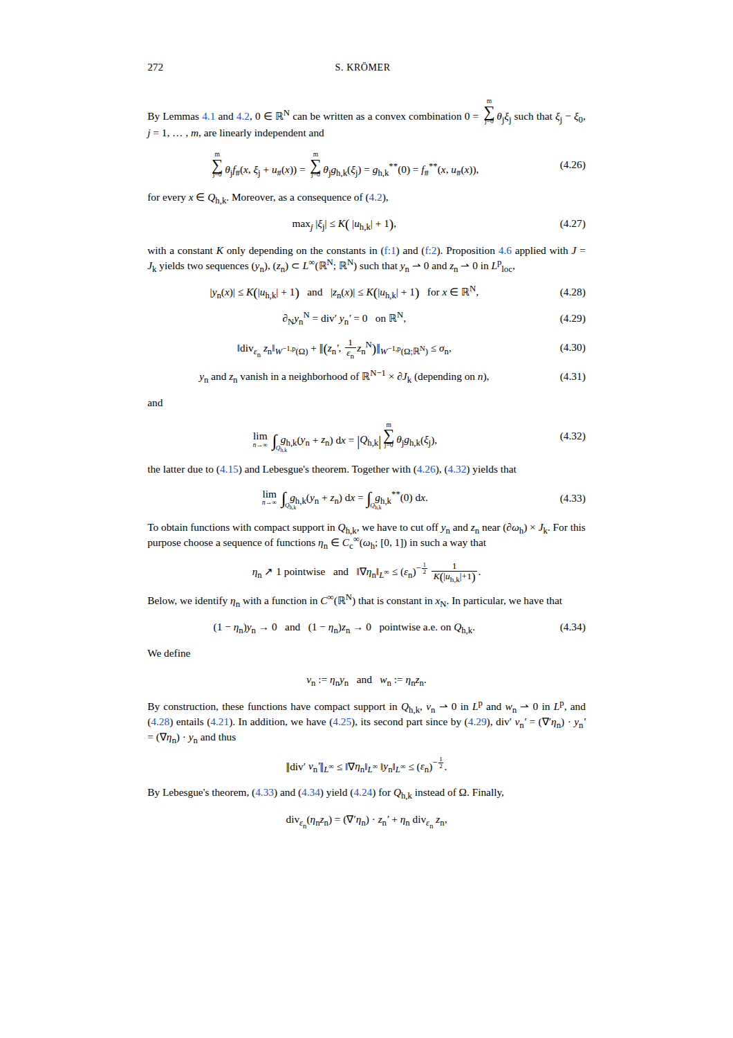272 S. KRÖMER
By Lemmas 4.1 and 4.2, 0 ∈ ℝN can be written as a convex combination 0 = m∑j=0 θjξj such that ξj − ξ0, j = 1, … , m, are linearly independent and
m∑j=0 θjf#(x, ξj + u#(x)) = m∑j=0 θjgh,k(ξj) = gh,k**(0) = f#**(x, u#(x)),
(4.26)
for every x ∈ Qh,k. Moreover, as a consequence of (4.2),
maxj |ξj| ≤ K( |uh,k| + 1),
(4.27)
with a constant K only depending on the constants in (f:1) and (f:2). Proposition 4.6 applied with J = Jk yields two sequences (yn), (zn) ⊂ L∞(ℝN; ℝN) such that yn ⇀ 0 and zn ⇀ 0 in Lploc,
|yn(x)| ≤ K(|uh,k| + 1) and |zn(x)| ≤ K(|uh,k| + 1) for x ∈ ℝN,
(4.28)
∂NynN = div′ yn′ = 0 on ℝN,
(4.29)
‖divεn zn‖W−1,p(Ω) + ‖(zn′, 1 εn znN)‖W−1,p(Ω;ℝN) ≤ σn,
(4.30)
yn and zn vanish in a neighborhood of ℝN−1 × ∂Jk (depending on n),
(4.31)
and
lim n→∞ ∫Qh,k gh,k(yn + zn) dx = |Qh,k|m∑j=0 θjgh,k(ξj),
(4.32)
the latter due to (4.15) and Lebesgue's theorem. Together with (4.26), (4.32) yields that
lim n→∞ ∫Qh,k gh,k(yn + zn) dx = ∫Qh,k gh,k**(0) dx.
(4.33)
To obtain functions with compact support in Qh,k, we have to cut off yn and zn near (∂ωh) × Jk. For this purpose choose a sequence of functions ηn ∈ Cc∞(ωh; [0, 1]) in such a way that
ηn ↗ 1 pointwise and ‖∇ηn‖L∞ ≤ (εn)−12 1 K(|uh,k|+1).
Below, we identify ηn with a function in C∞(ℝN) that is constant in xN. In particular, we have that
(1 − ηn)yn → 0 and (1 − ηn)zn → 0 pointwise a.e. on Qh,k.
(4.34)
We define
vn := ηnyn and wn := ηnzn.
By construction, these functions have compact support in Qh,k, vn ⇀ 0 in Lp and wn ⇀ 0 in Lp, and (4.28) entails (4.21). In addition, we have (4.25), its second part since by (4.29), div′ vn′ = (∇′ηn) · yn′ = (∇ηn) · yn and thus
‖div′ vn′‖L∞ ≤ ‖∇ηn‖L∞ ‖yn‖L∞ ≤ (εn)−12.
By Lebesgue's theorem, (4.33) and (4.34) yield (4.24) for Qh,k instead of Ω. Finally,
divεn(ηnzn) = (∇′ηn) · zn′ + ηn divεn zn,